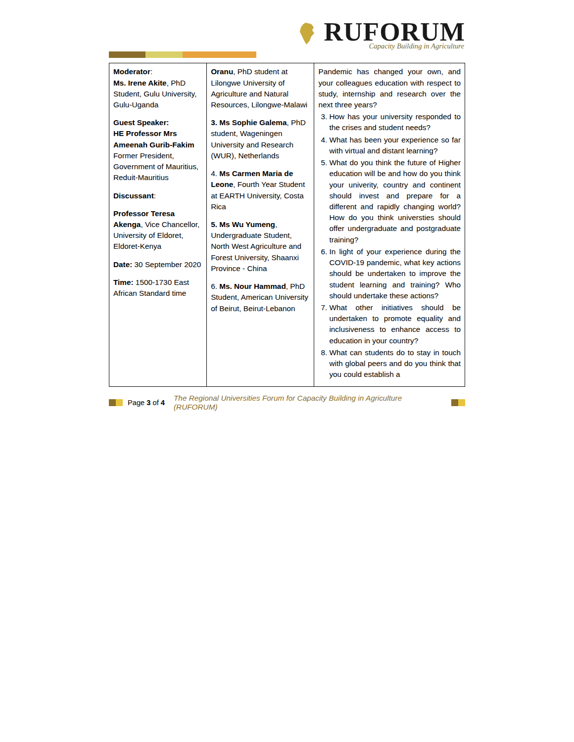RUFORUM
Capacity Building in Agriculture
| Moderator : Ms. Irene Akite , PhD Student, Gulu University, Gulu-Uganda Guest Speaker: HE Professor Mrs Ameenah Gurib-Fakim Former President, Government of Mauritius, Reduit-Mauritius Discussant : Professor Teresa Akenga , Vice Chancellor, University of Eldoret, Eldoret-Kenya Date: 30 September 2020 Time: 1500-1730 East African Standard time | Oranu , PhD student at Lilongwe University of Agriculture and Natural Resources, Lilongwe-Malawi 3. Ms Sophie Galema , PhD student, Wageningen University and Research (WUR), Netherlands 4. Ms Carmen Maria de Leone , Fourth Year Student at EARTH University, Costa Rica 5. Ms Wu Yumeng , Undergraduate Student, North West Agriculture and Forest University, Shaanxi Province - China 6. Ms. Nour Hammad , PhD Student, American University of Beirut, Beirut-Lebanon | Pandemic has changed your own, and your colleagues education with respect to study, internship and research over the next three years? How has your university responded to the crises and student needs? What has been your experience so far with virtual and distant learning? What do you think the future of Higher education will be and how do you think your univerity, country and continent should invest and prepare for a different and rapidly changing world? How do you think universties should offer undergraduate and postgraduate training? In light of your experience during the COVID-19 pandemic, what key actions should be undertaken to improve the student learning and training? Who should undertake these actions? What other initiatives should be undertaken to promote equality and inclusiveness to enhance access to education in your country? What can students do to stay in touch with global peers and do you think that you could establish a |
Page 3 of 4 The Regional Universities Forum for Capacity Building in Agriculture (RUFORUM)